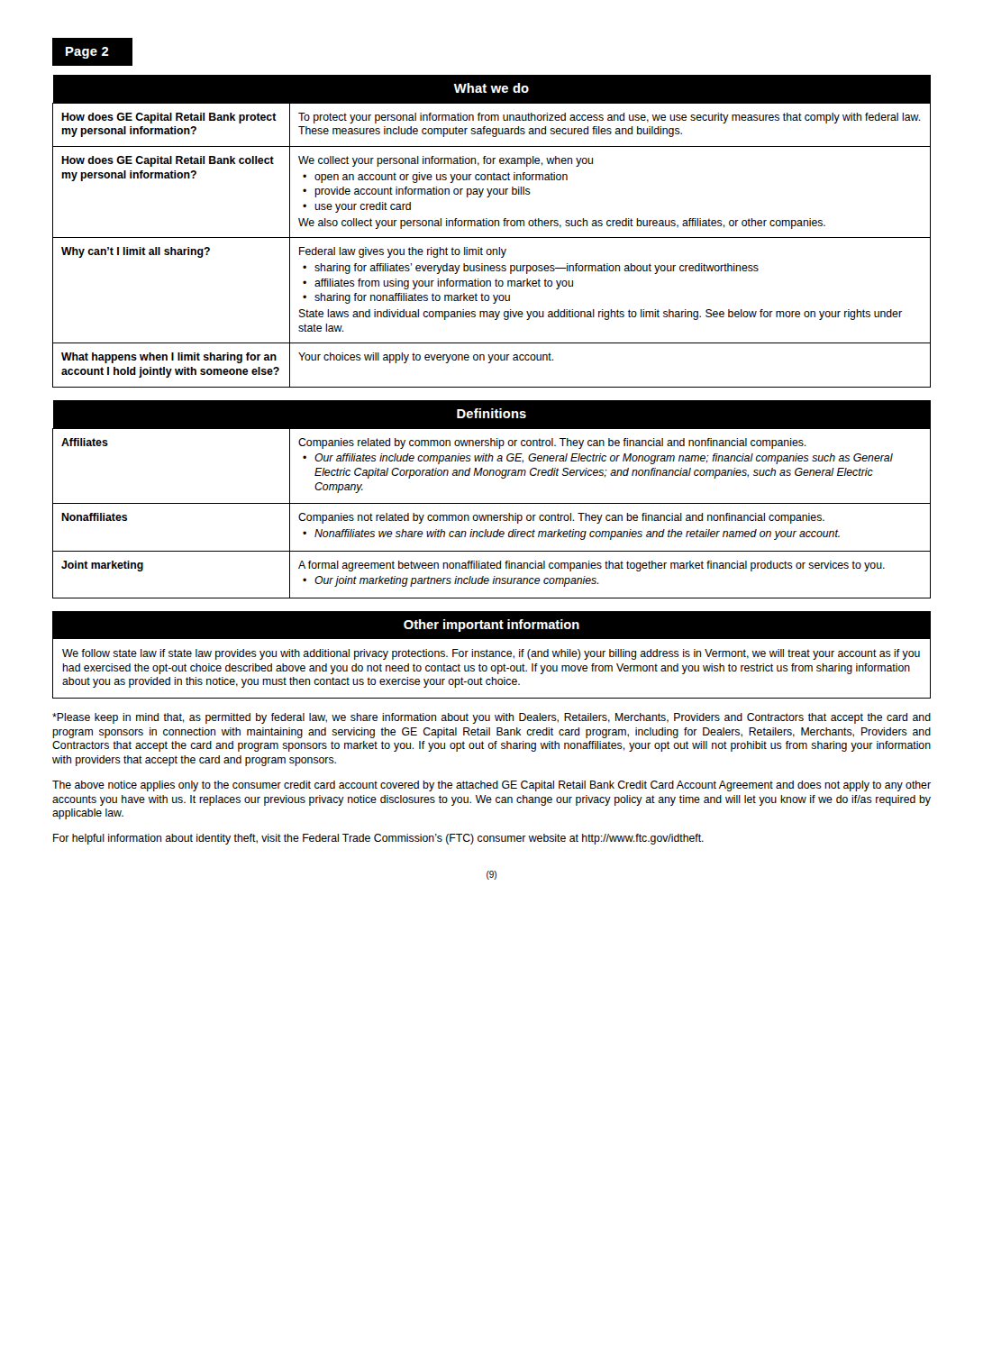Page 2
| What we do |
| --- |
| How does GE Capital Retail Bank protect my personal information? | To protect your personal information from unauthorized access and use, we use security measures that comply with federal law. These measures include computer safeguards and secured files and buildings. |
| How does GE Capital Retail Bank collect my personal information? | We collect your personal information, for example, when you open an account or give us your contact information provide account information or pay your bills use your credit card We also collect your personal information from others, such as credit bureaus, affiliates, or other companies. |
| Why can’t I limit all sharing? | Federal law gives you the right to limit only sharing for affiliates’ everyday business purposes—information about your creditworthiness affiliates from using your information to market to you sharing for nonaffiliates to market to you State laws and individual companies may give you additional rights to limit sharing. See below for more on your rights under state law. |
| What happens when I limit sharing for an account I hold jointly with someone else? | Your choices will apply to everyone on your account. |
| Definitions |
| --- |
| Affiliates | Companies related by common ownership or control. They can be financial and nonfinancial companies. Our affiliates include companies with a GE, General Electric or Monogram name; financial companies such as General Electric Capital Corporation and Monogram Credit Services; and nonfinancial companies, such as General Electric Company. |
| Nonaffiliates | Companies not related by common ownership or control. They can be financial and nonfinancial companies. Nonaffiliates we share with can include direct marketing companies and the retailer named on your account. |
| Joint marketing | A formal agreement between nonaffiliated financial companies that together market financial products or services to you. Our joint marketing partners include insurance companies. |
Other important information
We follow state law if state law provides you with additional privacy protections. For instance, if (and while) your billing address is in Vermont, we will treat your account as if you had exercised the opt-out choice described above and you do not need to contact us to opt-out. If you move from Vermont and you wish to restrict us from sharing information about you as provided in this notice, you must then contact us to exercise your opt-out choice.
*Please keep in mind that, as permitted by federal law, we share information about you with Dealers, Retailers, Merchants, Providers and Contractors that accept the card and program sponsors in connection with maintaining and servicing the GE Capital Retail Bank credit card program, including for Dealers, Retailers, Merchants, Providers and Contractors that accept the card and program sponsors to market to you. If you opt out of sharing with nonaffiliates, your opt out will not prohibit us from sharing your information with providers that accept the card and program sponsors.
The above notice applies only to the consumer credit card account covered by the attached GE Capital Retail Bank Credit Card Account Agreement and does not apply to any other accounts you have with us. It replaces our previous privacy notice disclosures to you. We can change our privacy policy at any time and will let you know if we do if/as required by applicable law.
For helpful information about identity theft, visit the Federal Trade Commission’s (FTC) consumer website at http://www.ftc.gov/idtheft.
(9)